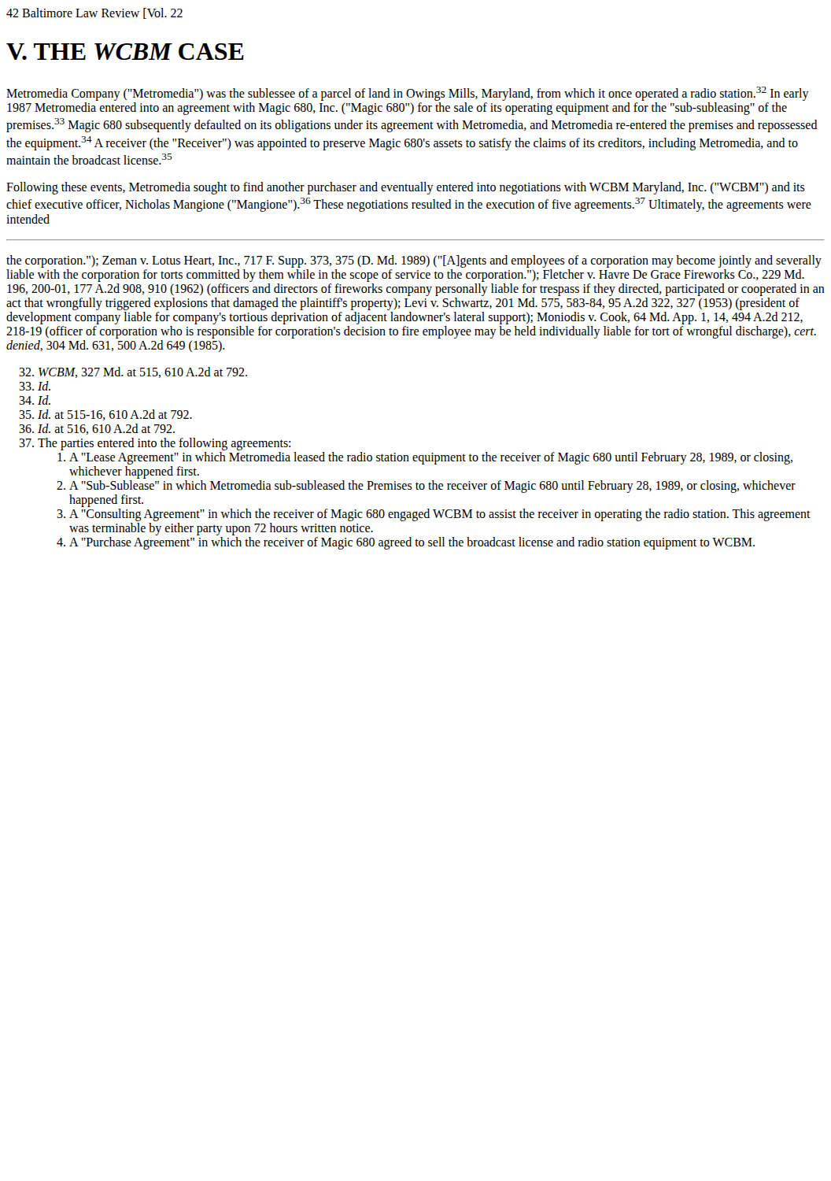42 Baltimore Law Review [Vol. 22
V. THE WCBM CASE
Metromedia Company ("Metromedia") was the sublessee of a parcel of land in Owings Mills, Maryland, from which it once operated a radio station.32 In early 1987 Metromedia entered into an agreement with Magic 680, Inc. ("Magic 680") for the sale of its operating equipment and for the "sub-subleasing" of the premises.33 Magic 680 subsequently defaulted on its obligations under its agreement with Metromedia, and Metromedia re-entered the premises and repossessed the equipment.34 A receiver (the "Receiver") was appointed to preserve Magic 680's assets to satisfy the claims of its creditors, including Metromedia, and to maintain the broadcast license.35
Following these events, Metromedia sought to find another purchaser and eventually entered into negotiations with WCBM Maryland, Inc. ("WCBM") and its chief executive officer, Nicholas Mangione ("Mangione").36 These negotiations resulted in the execution of five agreements.37 Ultimately, the agreements were intended
the corporation."); Zeman v. Lotus Heart, Inc., 717 F. Supp. 373, 375 (D. Md. 1989) ("[A]gents and employees of a corporation may become jointly and severally liable with the corporation for torts committed by them while in the scope of service to the corporation."); Fletcher v. Havre De Grace Fireworks Co., 229 Md. 196, 200-01, 177 A.2d 908, 910 (1962) (officers and directors of fireworks company personally liable for trespass if they directed, participated or cooperated in an act that wrongfully triggered explosions that damaged the plaintiff's property); Levi v. Schwartz, 201 Md. 575, 583-84, 95 A.2d 322, 327 (1953) (president of development company liable for company's tortious deprivation of adjacent landowner's lateral support); Moniodis v. Cook, 64 Md. App. 1, 14, 494 A.2d 212, 218-19 (officer of corporation who is responsible for corporation's decision to fire employee may be held individually liable for tort of wrongful discharge), cert. denied, 304 Md. 631, 500 A.2d 649 (1985).
WCBM, 327 Md. at 515, 610 A.2d at 792.
Id.
Id.
Id. at 515-16, 610 A.2d at 792.
Id. at 516, 610 A.2d at 792.
The parties entered into the following agreements:
A "Lease Agreement" in which Metromedia leased the radio station equipment to the receiver of Magic 680 until February 28, 1989, or closing, whichever happened first.
A "Sub-Sublease" in which Metromedia sub-subleased the Premises to the receiver of Magic 680 until February 28, 1989, or closing, whichever happened first.
A "Consulting Agreement" in which the receiver of Magic 680 engaged WCBM to assist the receiver in operating the radio station. This agreement was terminable by either party upon 72 hours written notice.
A "Purchase Agreement" in which the receiver of Magic 680 agreed to sell the broadcast license and radio station equipment to WCBM.